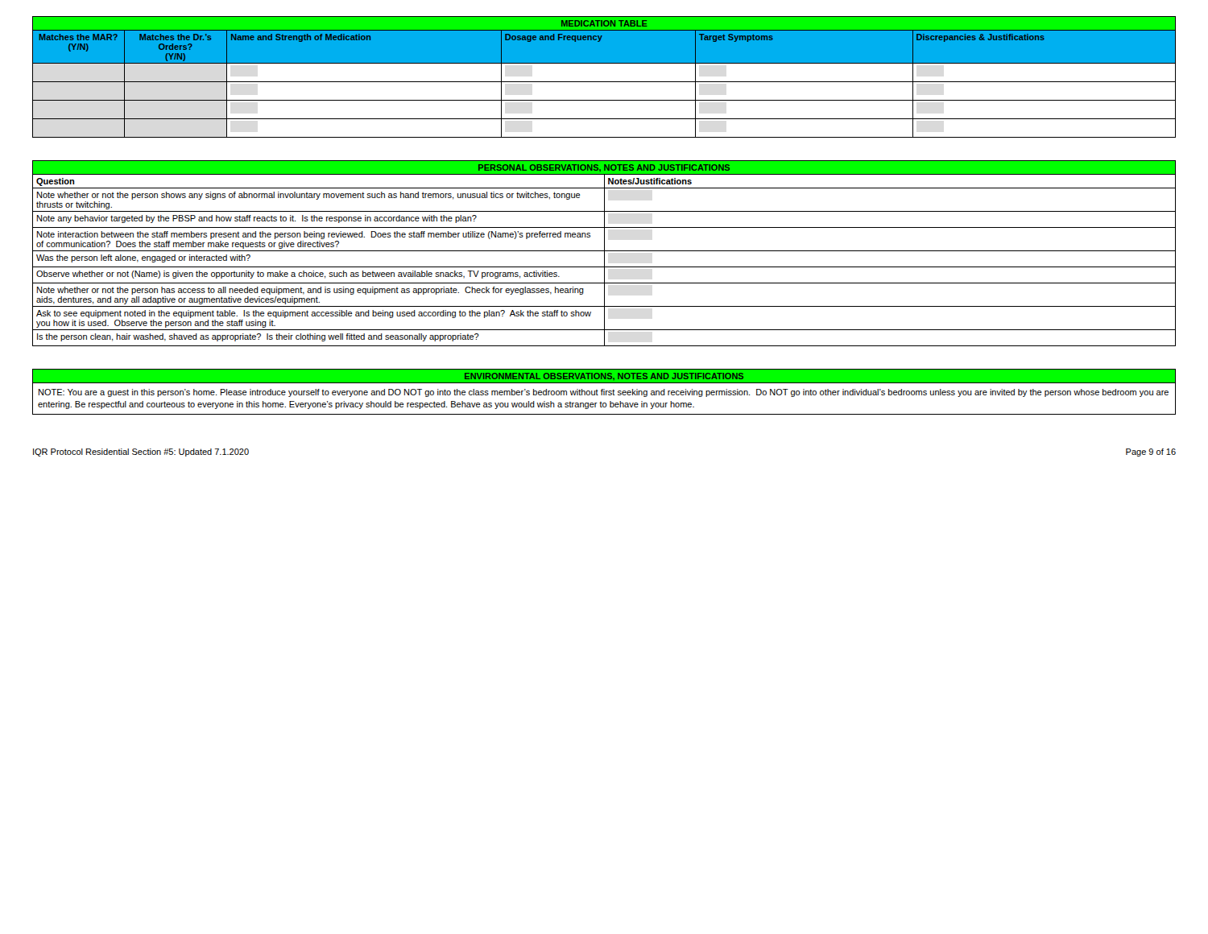| MEDICATION TABLE |
| Matches the MAR? (Y/N) | Matches the Dr.’s Orders? (Y/N) | Name and Strength of Medication | Dosage and Frequency | Target Symptoms | Discrepancies & Justifications |
| PERSONAL OBSERVATIONS, NOTES AND JUSTIFICATIONS |
| Question | Notes/Justifications |
| Note whether or not the person shows any signs of abnormal involuntary movement such as hand tremors, unusual tics or twitches, tongue thrusts or twitching. | |
| Note any behavior targeted by the PBSP and how staff reacts to it. Is the response in accordance with the plan? | |
| Note interaction between the staff members present and the person being reviewed. Does the staff member utilize (Name)’s preferred means of communication? Does the staff member make requests or give directives? | |
| Was the person left alone, engaged or interacted with? | |
| Observe whether or not (Name) is given the opportunity to make a choice, such as between available snacks, TV programs, activities. | |
| Note whether or not the person has access to all needed equipment, and is using equipment as appropriate. Check for eyeglasses, hearing aids, dentures, and any all adaptive or augmentative devices/equipment. | |
| Ask to see equipment noted in the equipment table. Is the equipment accessible and being used according to the plan? Ask the staff to show you how it is used. Observe the person and the staff using it. | |
| Is the person clean, hair washed, shaved as appropriate? Is their clothing well fitted and seasonally appropriate? | |
ENVIRONMENTAL OBSERVATIONS, NOTES AND JUSTIFICATIONS
NOTE: You are a guest in this person’s home. Please introduce yourself to everyone and DO NOT go into the class member’s bedroom without first seeking and receiving permission. Do NOT go into other individual’s bedrooms unless you are invited by the person whose bedroom you are entering. Be respectful and courteous to everyone in this home. Everyone’s privacy should be respected. Behave as you would wish a stranger to behave in your home.
IQR Protocol Residential Section #5: Updated 7.1.2020
Page 9 of 16